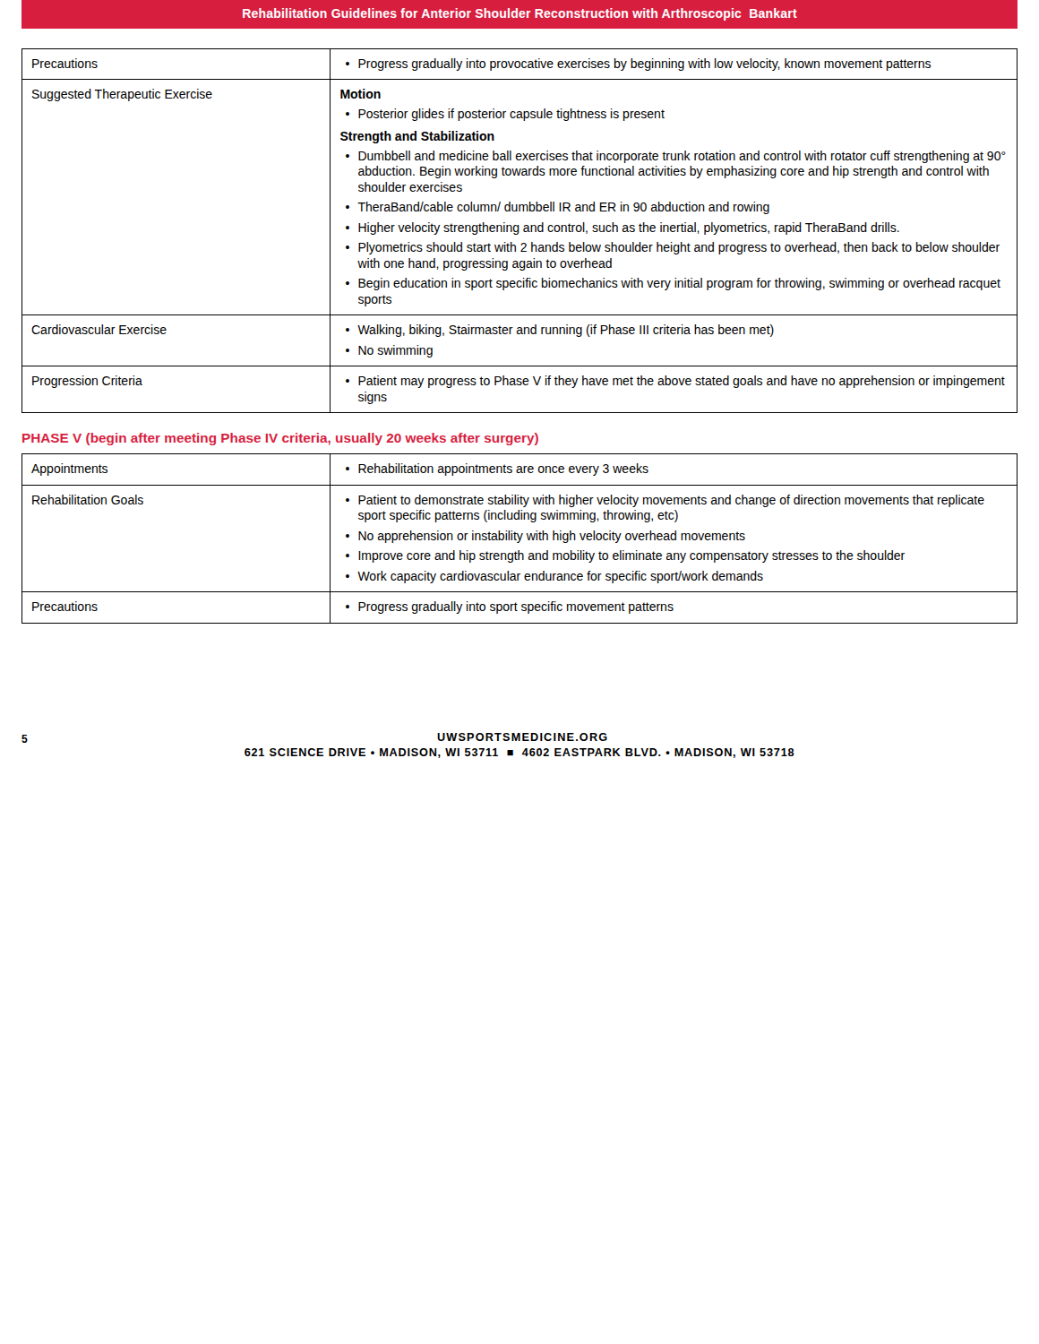Rehabilitation Guidelines for Anterior Shoulder Reconstruction with Arthroscopic Bankart
| Precautions | Progress gradually into provocative exercises by beginning with low velocity, known movement patterns |
| Suggested Therapeutic Exercise | Motion Posterior glides if posterior capsule tightness is present Strength and Stabilization Dumbbell and medicine ball exercises that incorporate trunk rotation and control with rotator cuff strengthening at 90° abduction. Begin working towards more functional activities by emphasizing core and hip strength and control with shoulder exercises TheraBand/cable column/ dumbbell IR and ER in 90 abduction and rowing Higher velocity strengthening and control, such as the inertial, plyometrics, rapid TheraBand drills. Plyometrics should start with 2 hands below shoulder height and progress to overhead, then back to below shoulder with one hand, progressing again to overhead Begin education in sport specific biomechanics with very initial program for throwing, swimming or overhead racquet sports |
| Cardiovascular Exercise | Walking, biking, Stairmaster and running (if Phase III criteria has been met) No swimming |
| Progression Criteria | Patient may progress to Phase V if they have met the above stated goals and have no apprehension or impingement signs |
PHASE V (begin after meeting Phase IV criteria, usually 20 weeks after surgery)
| Appointments | Rehabilitation appointments are once every 3 weeks |
| Rehabilitation Goals | Patient to demonstrate stability with higher velocity movements and change of direction movements that replicate sport specific patterns (including swimming, throwing, etc) No apprehension or instability with high velocity overhead movements Improve core and hip strength and mobility to eliminate any compensatory stresses to the shoulder Work capacity cardiovascular endurance for specific sport/work demands |
| Precautions | Progress gradually into sport specific movement patterns |
5
UWSPORTSMEDICINE.ORG
621 SCIENCE DRIVE • MADISON, WI 53711 ■ 4602 EASTPARK BLVD. • MADISON, WI 53718